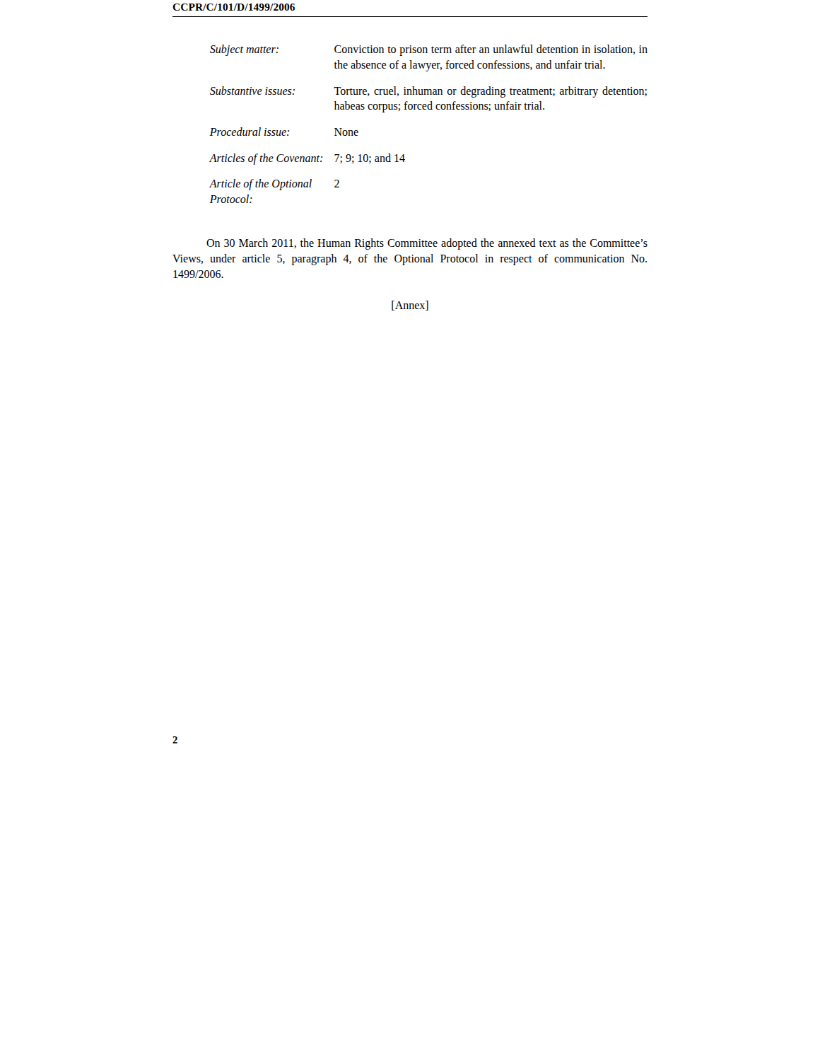CCPR/C/101/D/1499/2006
| Subject matter: | Conviction to prison term after an unlawful detention in isolation, in the absence of a lawyer, forced confessions, and unfair trial. |
| Substantive issues: | Torture, cruel, inhuman or degrading treatment; arbitrary detention; habeas corpus; forced confessions; unfair trial. |
| Procedural issue: | None |
| Articles of the Covenant: | 7; 9; 10; and 14 |
| Article of the Optional Protocol: | 2 |
On 30 March 2011, the Human Rights Committee adopted the annexed text as the Committee’s Views, under article 5, paragraph 4, of the Optional Protocol in respect of communication No. 1499/2006.
[Annex]
2